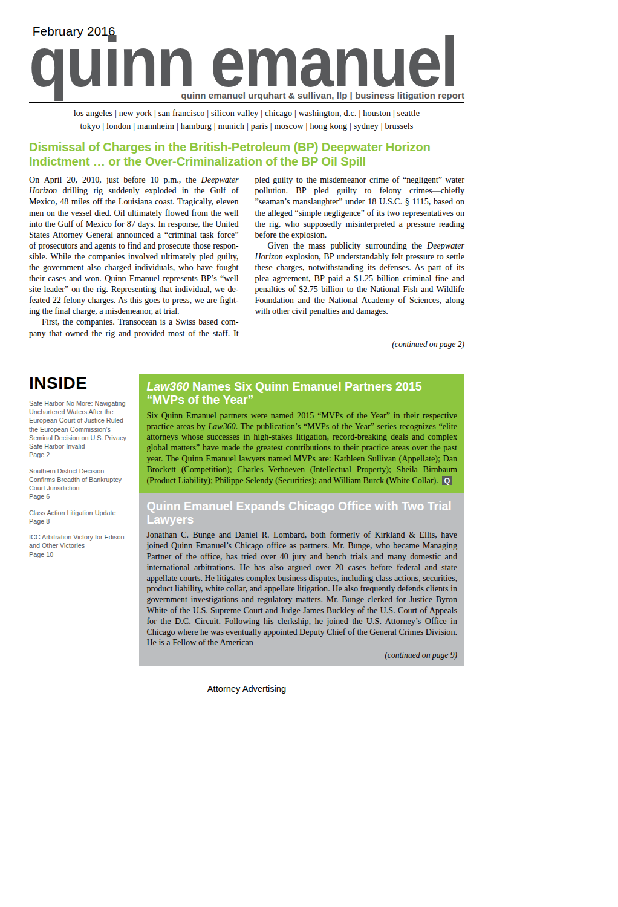February 2016
quinn emanuel
quinn emanuel urquhart & sullivan, llp | business litigation report
los angeles | new york | san francisco | silicon valley | chicago | washington, d.c. | houston | seattle
tokyo | london | mannheim | hamburg | munich | paris | moscow | hong kong | sydney | brussels
Dismissal of Charges in the British-Petroleum (BP) Deepwater Horizon Indictment … or the Over-Criminalization of the BP Oil Spill
On April 20, 2010, just before 10 p.m., the Deepwater Horizon drilling rig suddenly exploded in the Gulf of Mexico, 48 miles off the Louisiana coast. Tragically, eleven men on the vessel died. Oil ultimately flowed from the well into the Gulf of Mexico for 87 days. In response, the United States Attorney General announced a “criminal task force” of prosecutors and agents to find and prosecute those responsible. While the companies involved ultimately pled guilty, the government also charged individuals, who have fought their cases and won. Quinn Emanuel represents BP’s “well site leader” on the rig. Representing that individual, we defeated 22 felony charges. As this goes to press, we are fighting the final charge, a misdemeanor, at trial.
First, the companies. Transocean is a Swiss based company that owned the rig and provided most of the staff. It pled guilty to the misdemeanor crime of “negligent” water pollution. BP pled guilty to felony crimes—chiefly ”seaman’s manslaughter” under 18 U.S.C. § 1115, based on the alleged “simple negligence” of its two representatives on the rig, who supposedly misinterpreted a pressure reading before the explosion.
Given the mass publicity surrounding the Deepwater Horizon explosion, BP understandably felt pressure to settle these charges, notwithstanding its defenses. As part of its plea agreement, BP paid a $1.25 billion criminal fine and penalties of $2.75 billion to the National Fish and Wildlife Foundation and the National Academy of Sciences, along with other civil penalties and damages.
(continued on page 2)
INSIDE
Safe Harbor No More: Navigating Unchartered Waters After the European Court of Justice Ruled the European Commission’s Seminal Decision on U.S. Privacy Safe Harbor Invalid
Page 2
Southern District Decision Confirms Breadth of Bankruptcy Court Jurisdiction
Page 6
Class Action Litigation Update
Page 8
ICC Arbitration Victory for Edison and Other Victories
Page 10
Law360 Names Six Quinn Emanuel Partners 2015 “MVPs of the Year”
Six Quinn Emanuel partners were named 2015 “MVPs of the Year” in their respective practice areas by Law360. The publication’s “MVPs of the Year” series recognizes “elite attorneys whose successes in high-stakes litigation, record-breaking deals and complex global matters” have made the greatest contributions to their practice areas over the past year. The Quinn Emanuel lawyers named MVPs are: Kathleen Sullivan (Appellate); Dan Brockett (Competition); Charles Verhoeven (Intellectual Property); Sheila Birnbaum (Product Liability); Philippe Selendy (Securities); and William Burck (White Collar). Q
Quinn Emanuel Expands Chicago Office with Two Trial Lawyers
Jonathan C. Bunge and Daniel R. Lombard, both formerly of Kirkland & Ellis, have joined Quinn Emanuel’s Chicago office as partners. Mr. Bunge, who became Managing Partner of the office, has tried over 40 jury and bench trials and many domestic and international arbitrations. He has also argued over 20 cases before federal and state appellate courts. He litigates complex business disputes, including class actions, securities, product liability, white collar, and appellate litigation. He also frequently defends clients in government investigations and regulatory matters. Mr. Bunge clerked for Justice Byron White of the U.S. Supreme Court and Judge James Buckley of the U.S. Court of Appeals for the D.C. Circuit. Following his clerkship, he joined the U.S. Attorney’s Office in Chicago where he was eventually appointed Deputy Chief of the General Crimes Division. He is a Fellow of the American
(continued on page 9)
Attorney Advertising